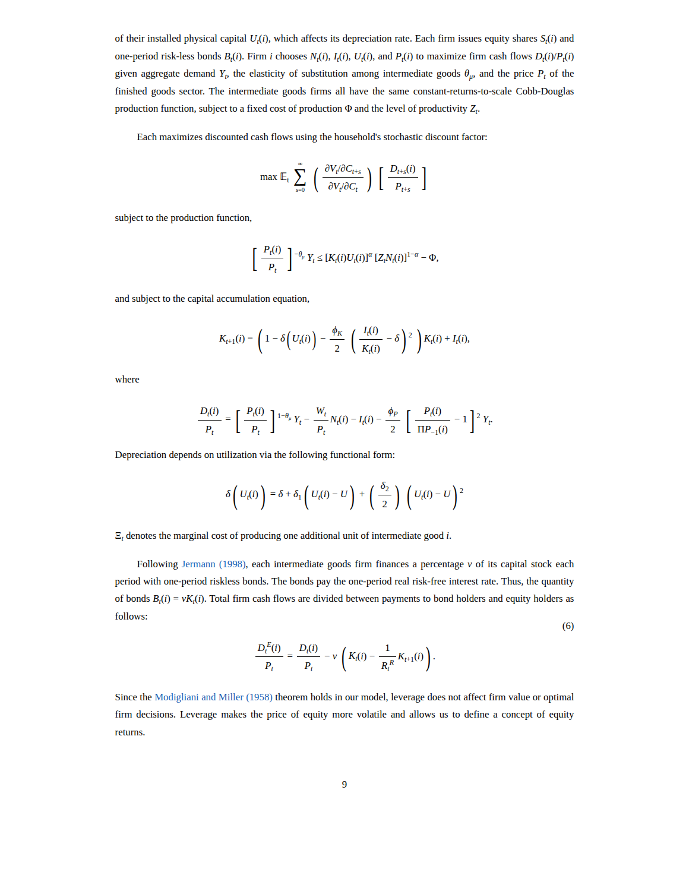of their installed physical capital Ut(i), which affects its depreciation rate. Each firm issues equity shares St(i) and one-period risk-less bonds Bt(i). Firm i chooses Nt(i), It(i), Ut(i), and Pt(i) to maximize firm cash flows Dt(i)/Pt(i) given aggregate demand Yt, the elasticity of substitution among intermediate goods θμ, and the price Pt of the finished goods sector. The intermediate goods firms all have the same constant-returns-to-scale Cobb-Douglas production function, subject to a fixed cost of production Φ and the level of productivity Zt.
Each maximizes discounted cash flows using the household's stochastic discount factor:
max 𝔼t ∞∑s=0 (∂Vt/∂Ct+s∂Vt/∂Ct) [Dt+s(i) Pt+s]
subject to the production function,
[Pt(i) Pt]−θμ Yt ≤ [Kt(i)Ut(i)]α [ZtNt(i)]1−α − Φ,
and subject to the capital accumulation equation,
Kt+1(i) = (1 − δ(Ut(i)) − ϕK 2 (It(i) Kt(i) − δ)2 ) Kt(i) + It(i),
where
Dt(i) Pt = [Pt(i) Pt]1−θμ Yt − Wt Pt Nt(i) − It(i) − ϕP 2 [Pt(i) ΠP−1(i) − 1]2 Yt.
Depreciation depends on utilization via the following functional form:
δ(Ut(i)) = δ + δ1(Ut(i) − U) + (δ22) (Ut(i) − U)2
Ξt denotes the marginal cost of producing one additional unit of intermediate good i.
Following Jermann (1998), each intermediate goods firm finances a percentage ν of its capital stock each period with one-period riskless bonds. The bonds pay the one-period real risk-free interest rate. Thus, the quantity of bonds Bt(i) = νKt(i). Total firm cash flows are divided between payments to bond holders and equity holders as follows:
DtE(i) Pt = Dt(i) Pt − ν (Kt(i) − 1 RtR Kt+1(i)). (6)
Since the Modigliani and Miller (1958) theorem holds in our model, leverage does not affect firm value or optimal firm decisions. Leverage makes the price of equity more volatile and allows us to define a concept of equity returns.
9